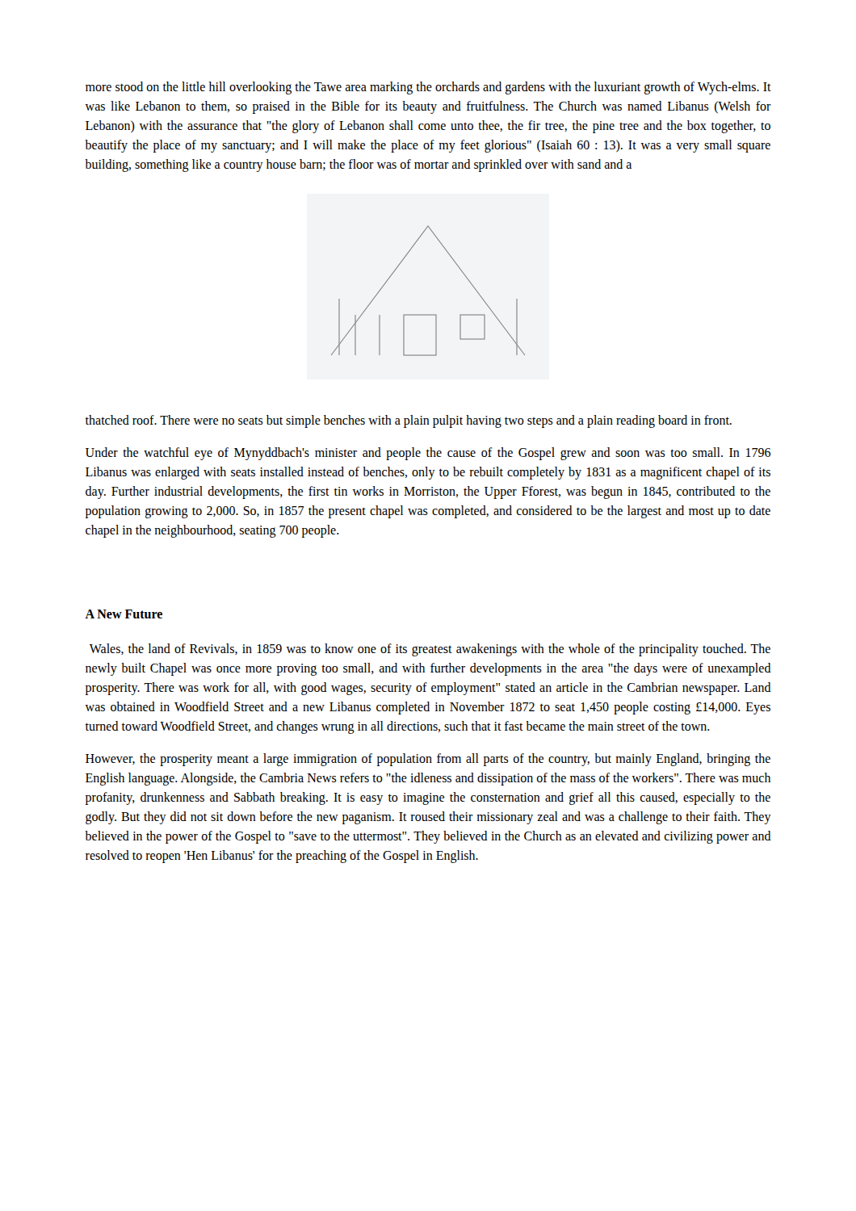more stood on the little hill overlooking the Tawe area marking the orchards and gardens with the luxuriant growth of Wych-elms. It was like Lebanon to them, so praised in the Bible for its beauty and fruitfulness. The Church was named Libanus (Welsh for Lebanon) with the assurance that "the glory of Lebanon shall come unto thee, the fir tree, the pine tree and the box together, to beautify the place of my sanctuary; and I will make the place of my feet glorious" (Isaiah 60 : 13). It was a very small square building, something like a country house barn; the floor was of mortar and sprinkled over with sand and a
thatched roof. There were no seats but simple benches with a plain pulpit having two steps and a plain reading board in front.
Under the watchful eye of Mynyddbach's minister and people the cause of the Gospel grew and soon was too small. In 1796 Libanus was enlarged with seats installed instead of benches, only to be rebuilt completely by 1831 as a magnificent chapel of its day. Further industrial developments, the first tin works in Morriston, the Upper Fforest, was begun in 1845, contributed to the population growing to 2,000. So, in 1857 the present chapel was completed, and considered to be the largest and most up to date chapel in the neighbourhood, seating 700 people.
A New Future
Wales, the land of Revivals, in 1859 was to know one of its greatest awakenings with the whole of the principality touched. The newly built Chapel was once more proving too small, and with further developments in the area "the days were of unexampled prosperity. There was work for all, with good wages, security of employment" stated an article in the Cambrian newspaper. Land was obtained in Woodfield Street and a new Libanus completed in November 1872 to seat 1,450 people costing £14,000. Eyes turned toward Woodfield Street, and changes wrung in all directions, such that it fast became the main street of the town.
However, the prosperity meant a large immigration of population from all parts of the country, but mainly England, bringing the English language. Alongside, the Cambria News refers to "the idleness and dissipation of the mass of the workers". There was much profanity, drunkenness and Sabbath breaking. It is easy to imagine the consternation and grief all this caused, especially to the godly. But they did not sit down before the new paganism. It roused their missionary zeal and was a challenge to their faith. They believed in the power of the Gospel to "save to the uttermost". They believed in the Church as an elevated and civilizing power and resolved to reopen 'Hen Libanus' for the preaching of the Gospel in English.